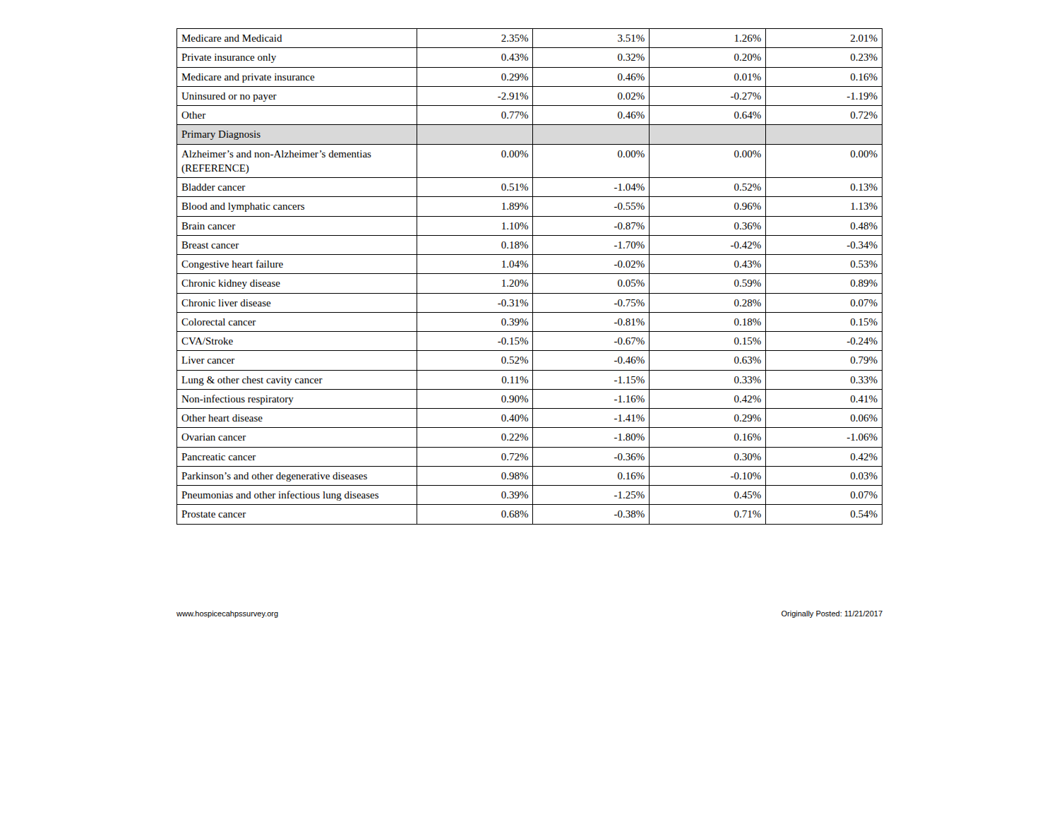| Medicare and Medicaid | 2.35% | 3.51% | 1.26% | 2.01% |
| Private insurance only | 0.43% | 0.32% | 0.20% | 0.23% |
| Medicare and private insurance | 0.29% | 0.46% | 0.01% | 0.16% |
| Uninsured or no payer | -2.91% | 0.02% | -0.27% | -1.19% |
| Other | 0.77% | 0.46% | 0.64% | 0.72% |
| Primary Diagnosis | | | | |
| Alzheimer’s and non-Alzheimer’s dementias (REFERENCE) | 0.00% | 0.00% | 0.00% | 0.00% |
| Bladder cancer | 0.51% | -1.04% | 0.52% | 0.13% |
| Blood and lymphatic cancers | 1.89% | -0.55% | 0.96% | 1.13% |
| Brain cancer | 1.10% | -0.87% | 0.36% | 0.48% |
| Breast cancer | 0.18% | -1.70% | -0.42% | -0.34% |
| Congestive heart failure | 1.04% | -0.02% | 0.43% | 0.53% |
| Chronic kidney disease | 1.20% | 0.05% | 0.59% | 0.89% |
| Chronic liver disease | -0.31% | -0.75% | 0.28% | 0.07% |
| Colorectal cancer | 0.39% | -0.81% | 0.18% | 0.15% |
| CVA/Stroke | -0.15% | -0.67% | 0.15% | -0.24% |
| Liver cancer | 0.52% | -0.46% | 0.63% | 0.79% |
| Lung & other chest cavity cancer | 0.11% | -1.15% | 0.33% | 0.33% |
| Non-infectious respiratory | 0.90% | -1.16% | 0.42% | 0.41% |
| Other heart disease | 0.40% | -1.41% | 0.29% | 0.06% |
| Ovarian cancer | 0.22% | -1.80% | 0.16% | -1.06% |
| Pancreatic cancer | 0.72% | -0.36% | 0.30% | 0.42% |
| Parkinson’s and other degenerative diseases | 0.98% | 0.16% | -0.10% | 0.03% |
| Pneumonias and other infectious lung diseases | 0.39% | -1.25% | 0.45% | 0.07% |
| Prostate cancer | 0.68% | -0.38% | 0.71% | 0.54% |
www.hospicecahpssurvey.org Originally Posted: 11/21/2017